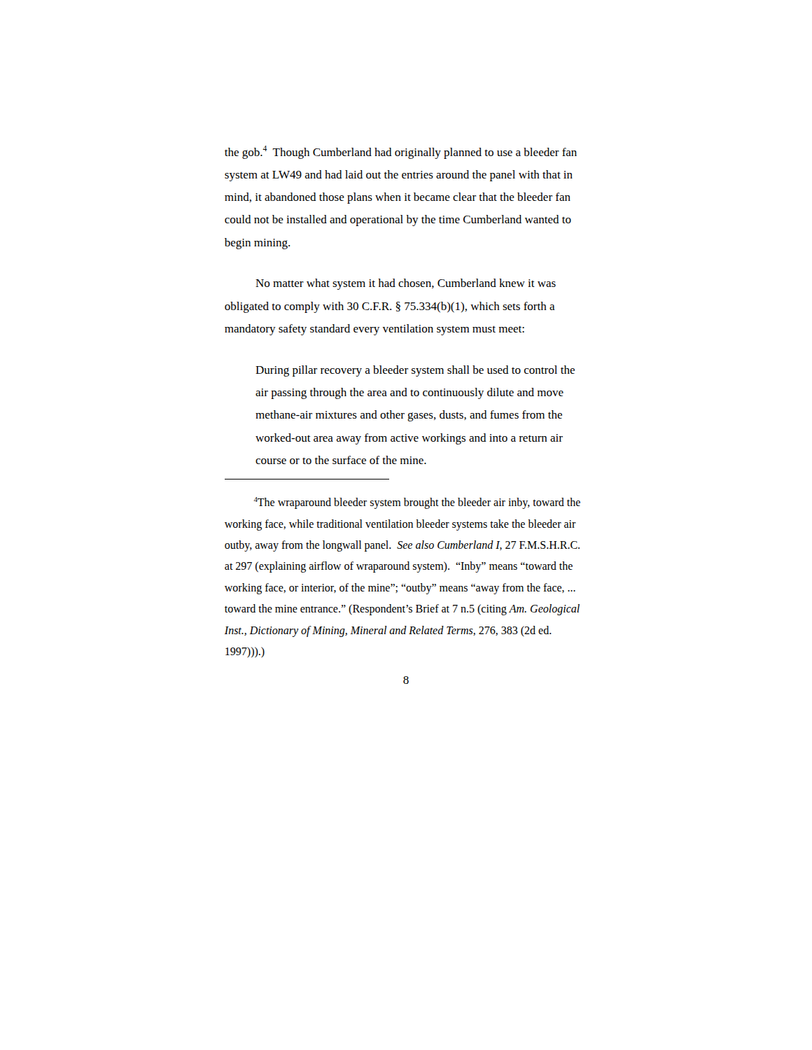the gob.4 Though Cumberland had originally planned to use a bleeder fan system at LW49 and had laid out the entries around the panel with that in mind, it abandoned those plans when it became clear that the bleeder fan could not be installed and operational by the time Cumberland wanted to begin mining.
No matter what system it had chosen, Cumberland knew it was obligated to comply with 30 C.F.R. § 75.334(b)(1), which sets forth a mandatory safety standard every ventilation system must meet:
During pillar recovery a bleeder system shall be used to control the air passing through the area and to continuously dilute and move methane-air mixtures and other gases, dusts, and fumes from the worked-out area away from active workings and into a return air course or to the surface of the mine.
4The wraparound bleeder system brought the bleeder air inby, toward the working face, while traditional ventilation bleeder systems take the bleeder air outby, away from the longwall panel. See also Cumberland I, 27 F.M.S.H.R.C. at 297 (explaining airflow of wraparound system). “Inby” means “toward the working face, or interior, of the mine”; “outby” means “away from the face, ... toward the mine entrance.” (Respondent’s Brief at 7 n.5 (citing Am. Geological Inst., Dictionary of Mining, Mineral and Related Terms, 276, 383 (2d ed. 1997))).)
8